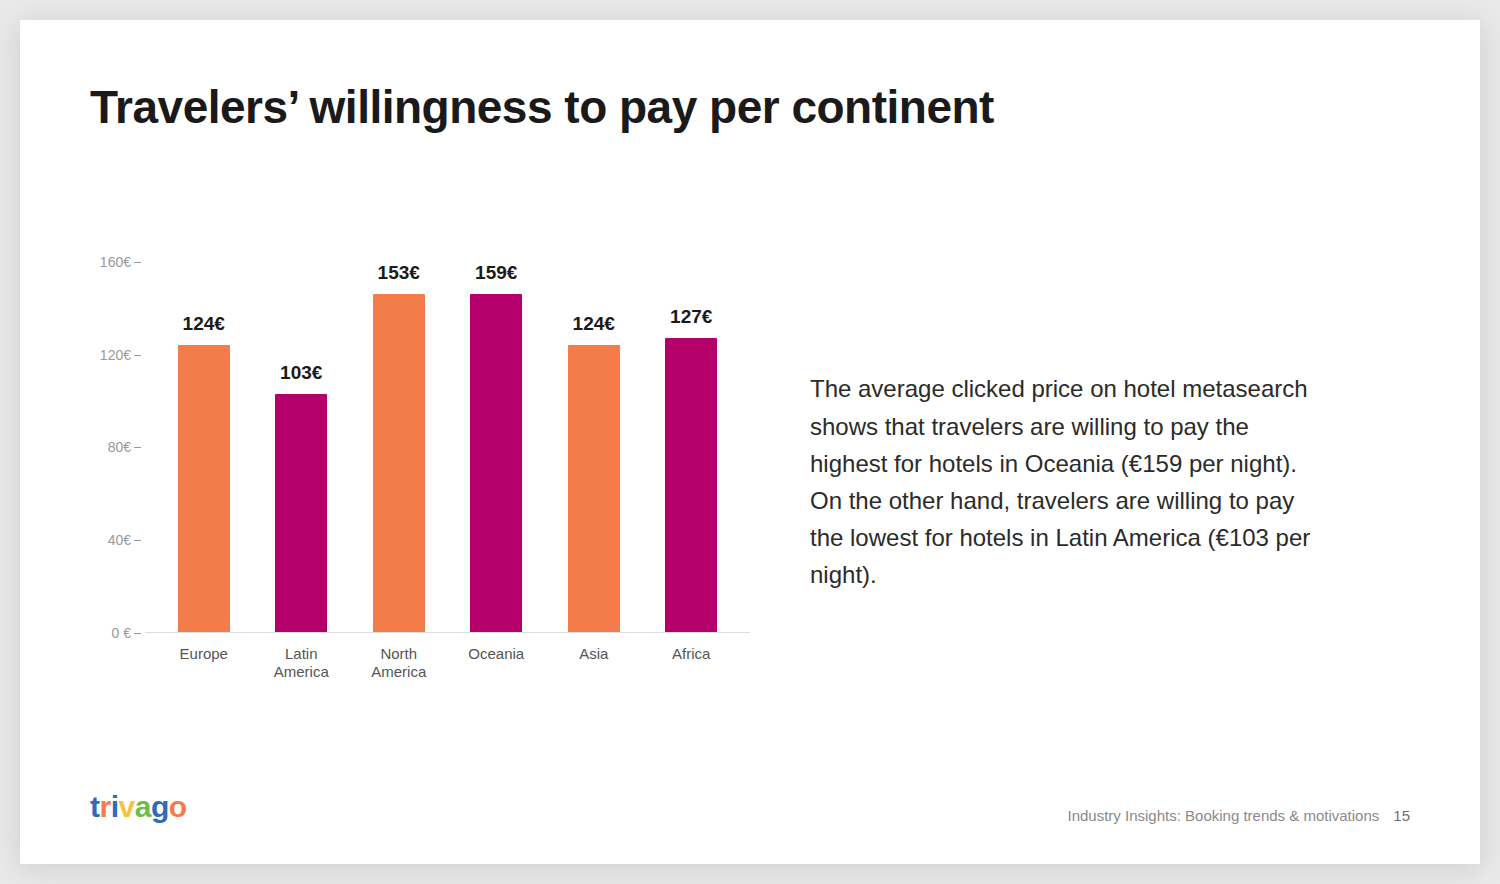Travelers’ willingness to pay per continent
160€
120€
80€
40€
0 €
124€
103€
153€
159€
124€
127€
Europe
Latin
America
North
America
Oceania
Asia
Africa
The average clicked price on hotel metasearch shows that travelers are willing to pay the highest for hotels in Oceania (€159 per night). On the other hand, travelers are willing to pay the lowest for hotels in Latin America (€103 per night).
trivago
Industry Insights: Booking trends & motivations15